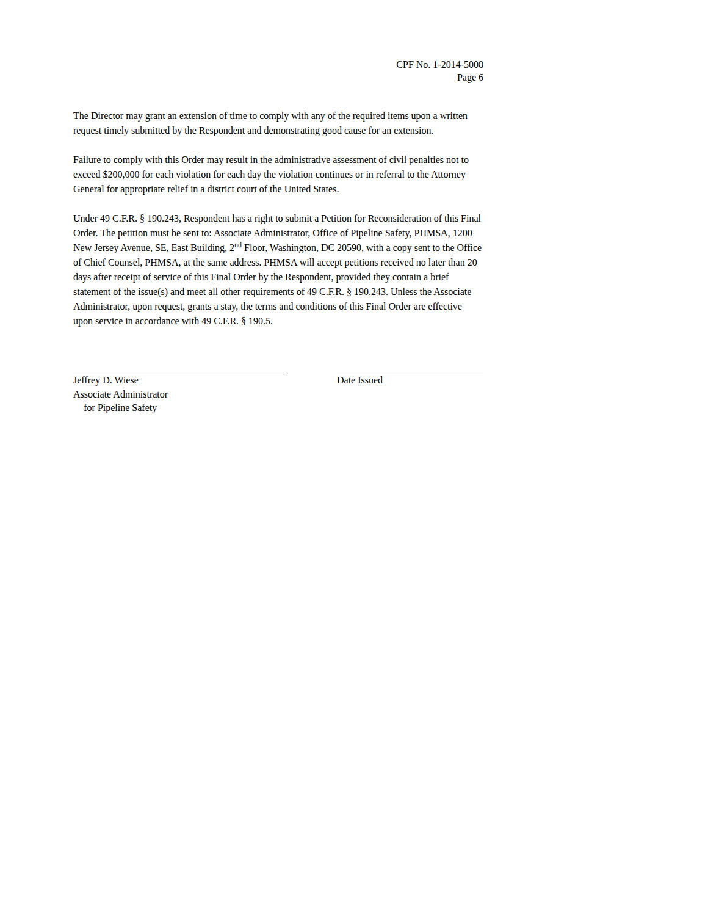CPF No. 1-2014-5008
Page 6
The Director may grant an extension of time to comply with any of the required items upon a written request timely submitted by the Respondent and demonstrating good cause for an extension.
Failure to comply with this Order may result in the administrative assessment of civil penalties not to exceed $200,000 for each violation for each day the violation continues or in referral to the Attorney General for appropriate relief in a district court of the United States.
Under 49 C.F.R. § 190.243, Respondent has a right to submit a Petition for Reconsideration of this Final Order. The petition must be sent to: Associate Administrator, Office of Pipeline Safety, PHMSA, 1200 New Jersey Avenue, SE, East Building, 2nd Floor, Washington, DC 20590, with a copy sent to the Office of Chief Counsel, PHMSA, at the same address. PHMSA will accept petitions received no later than 20 days after receipt of service of this Final Order by the Respondent, provided they contain a brief statement of the issue(s) and meet all other requirements of 49 C.F.R. § 190.243. Unless the Associate Administrator, upon request, grants a stay, the terms and conditions of this Final Order are effective upon service in accordance with 49 C.F.R. § 190.5.
| Jeffrey D. Wiese Associate Administrator for Pipeline Safety | | Date Issued |